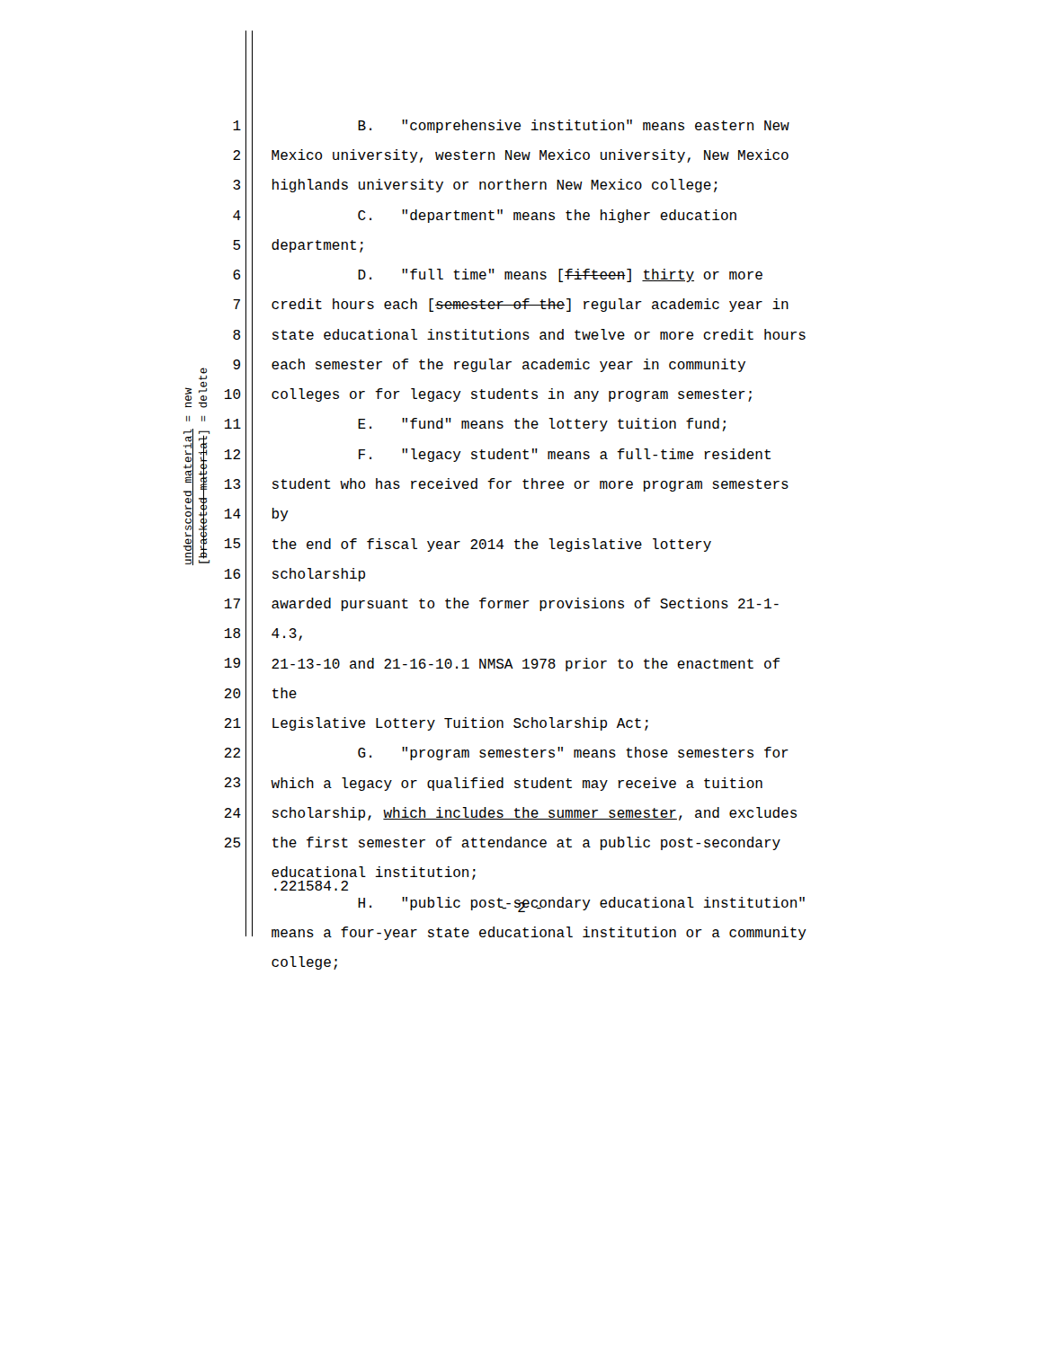underscored material = new
[bracketed material] = delete
1
2
3
4
5
6
7
8
9
10
11
12
13
14
15
16
17
18
19
20
21
22
23
24
25
B. "comprehensive institution" means eastern New
Mexico university, western New Mexico university, New Mexico
highlands university or northern New Mexico college;
C. "department" means the higher education
department;
D. "full time" means [fifteen] thirty or more
credit hours each [semester of the] regular academic year in
state educational institutions and twelve or more credit hours
each semester of the regular academic year in community
colleges or for legacy students in any program semester;
E. "fund" means the lottery tuition fund;
F. "legacy student" means a full-time resident
student who has received for three or more program semesters by
the end of fiscal year 2014 the legislative lottery scholarship
awarded pursuant to the former provisions of Sections 21-1-4.3,
21-13-10 and 21-16-10.1 NMSA 1978 prior to the enactment of the
Legislative Lottery Tuition Scholarship Act;
G. "program semesters" means those semesters for
which a legacy or qualified student may receive a tuition
scholarship, which includes the summer semester, and excludes
the first semester of attendance at a public post-secondary
educational institution;
H. "public post-secondary educational institution"
means a four-year state educational institution or a community
college;
.221584.2
- 2 -